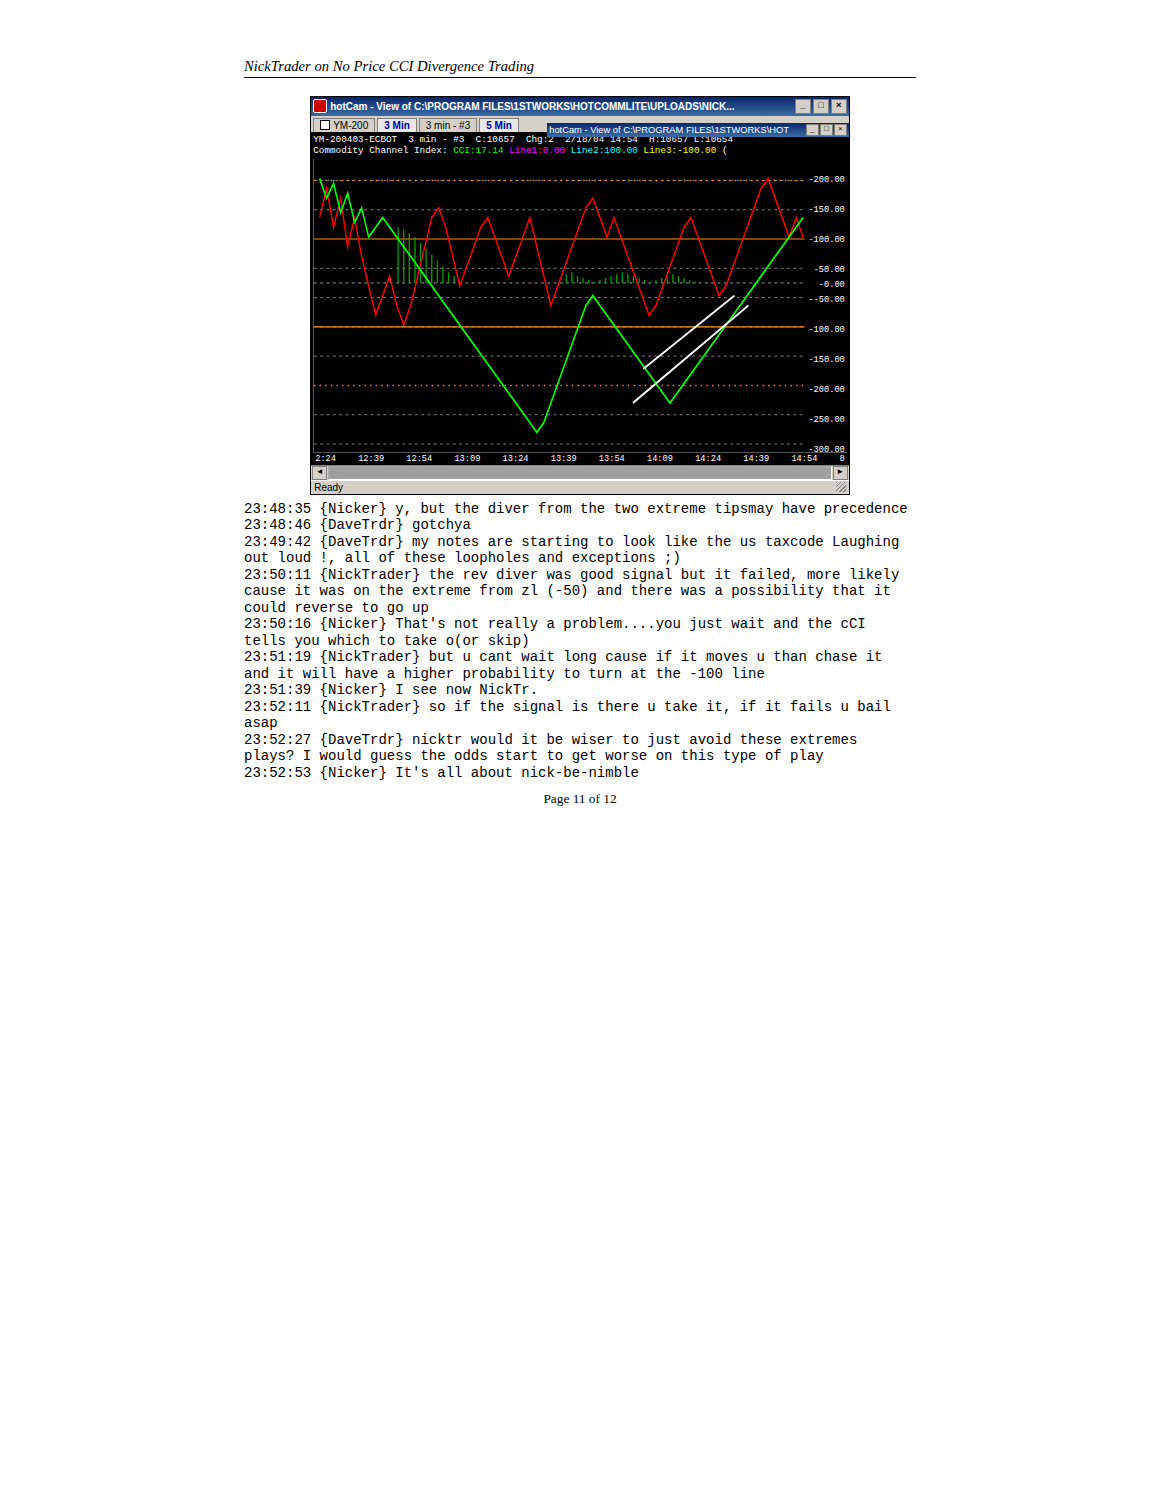NickTrader on No Price CCI Divergence Trading
hotCam - View of C:\PROGRAM FILES\1STWORKS\HOTCOMMLITE\UPLOADS\NICK... _ □ ×
hotCam - View of C:\PROGRAM FILES\1STWORKS\HOT _ □ ×
YM-200
3 Min
3 min - #3
5 Min
YM-200403-ECBOT 3 min - #3 C:10657 Chg:2 2/18/04 14:54 H:10657 L:10654
Commodity Channel Index: CCI:17.14 Line1:0.00 Line2:100.00 Line3:-100.00 (
-200.00 -150.00 -100.00 -50.00 -0.00 --50.00 -100.00 -150.00 -200.00 -250.00 -300.00
2:2412:3912:5413:0913:2413:3913:5414:0914:2414:3914:548
◄
►
Ready
23:48:35 {Nicker} y, but the diver from the two extreme tipsmay have precedence 23:48:46 {DaveTrdr} gotchya 23:49:42 {DaveTrdr} my notes are starting to look like the us taxcode Laughing out loud !, all of these loopholes and exceptions ;) 23:50:11 {NickTrader} the rev diver was good signal but it failed, more likely cause it was on the extreme from zl (-50) and there was a possibility that it could reverse to go up 23:50:16 {Nicker} That's not really a problem....you just wait and the cCI tells you which to take o(or skip) 23:51:19 {NickTrader} but u cant wait long cause if it moves u than chase it and it will have a higher probability to turn at the -100 line 23:51:39 {Nicker} I see now NickTr. 23:52:11 {NickTrader} so if the signal is there u take it, if it fails u bail asap 23:52:27 {DaveTrdr} nicktr would it be wiser to just avoid these extremes plays? I would guess the odds start to get worse on this type of play 23:52:53 {Nicker} It's all about nick-be-nimble
Page 11 of 12